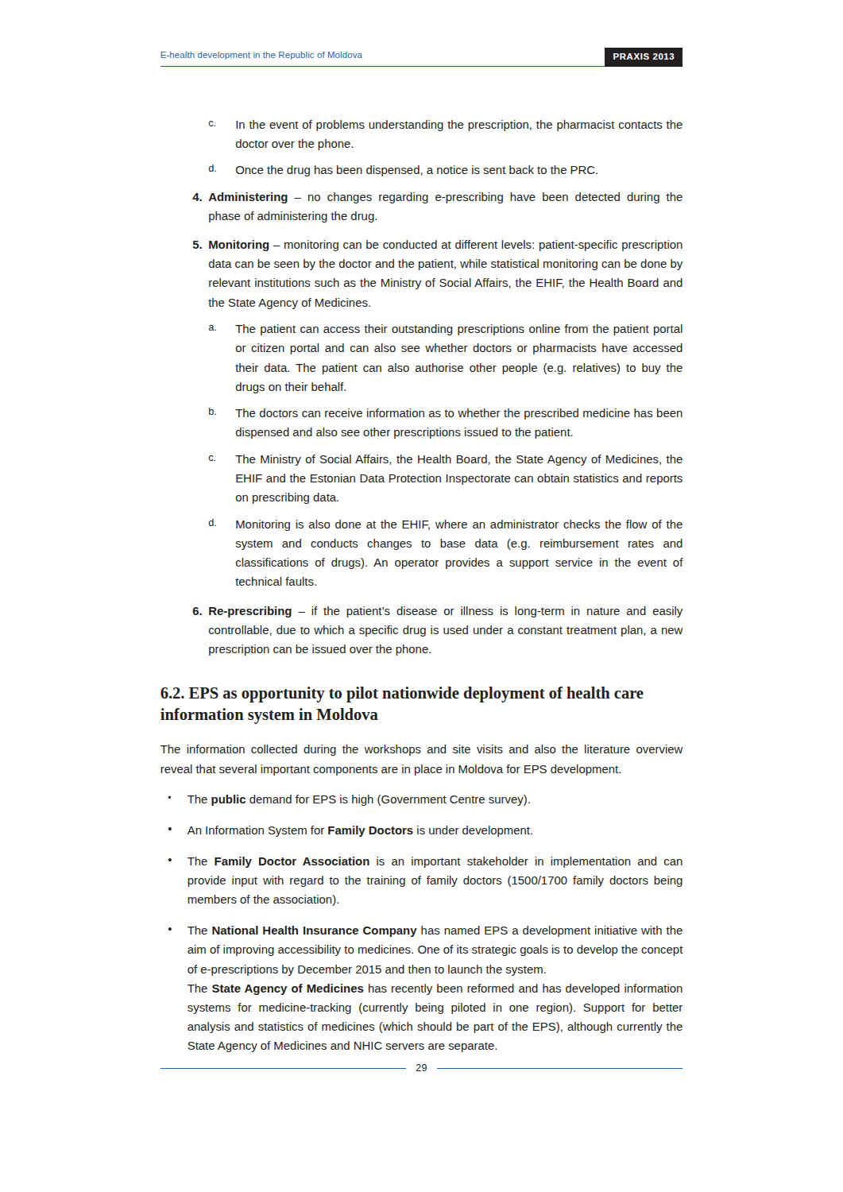E-health development in the Republic of Moldova
PRAXIS 2013
c. In the event of problems understanding the prescription, the pharmacist contacts the doctor over the phone.
d. Once the drug has been dispensed, a notice is sent back to the PRC.
4. Administering – no changes regarding e-prescribing have been detected during the phase of administering the drug.
5. Monitoring – monitoring can be conducted at different levels: patient-specific prescription data can be seen by the doctor and the patient, while statistical monitoring can be done by relevant institutions such as the Ministry of Social Affairs, the EHIF, the Health Board and the State Agency of Medicines.
a. The patient can access their outstanding prescriptions online from the patient portal or citizen portal and can also see whether doctors or pharmacists have accessed their data. The patient can also authorise other people (e.g. relatives) to buy the drugs on their behalf.
b. The doctors can receive information as to whether the prescribed medicine has been dispensed and also see other prescriptions issued to the patient.
c. The Ministry of Social Affairs, the Health Board, the State Agency of Medicines, the EHIF and the Estonian Data Protection Inspectorate can obtain statistics and reports on prescribing data.
d. Monitoring is also done at the EHIF, where an administrator checks the flow of the system and conducts changes to base data (e.g. reimbursement rates and classifications of drugs). An operator provides a support service in the event of technical faults.
6. Re-prescribing – if the patient’s disease or illness is long-term in nature and easily controllable, due to which a specific drug is used under a constant treatment plan, a new prescription can be issued over the phone.
6.2. EPS as opportunity to pilot nationwide deployment of health care information system in Moldova
The information collected during the workshops and site visits and also the literature overview reveal that several important components are in place in Moldova for EPS development.
The public demand for EPS is high (Government Centre survey).
An Information System for Family Doctors is under development.
The Family Doctor Association is an important stakeholder in implementation and can provide input with regard to the training of family doctors (1500/1700 family doctors being members of the association).
The National Health Insurance Company has named EPS a development initiative with the aim of improving accessibility to medicines. One of its strategic goals is to develop the concept of e-prescriptions by December 2015 and then to launch the system.
The State Agency of Medicines has recently been reformed and has developed information systems for medicine-tracking (currently being piloted in one region). Support for better analysis and statistics of medicines (which should be part of the EPS), although currently the State Agency of Medicines and NHIC servers are separate.
29